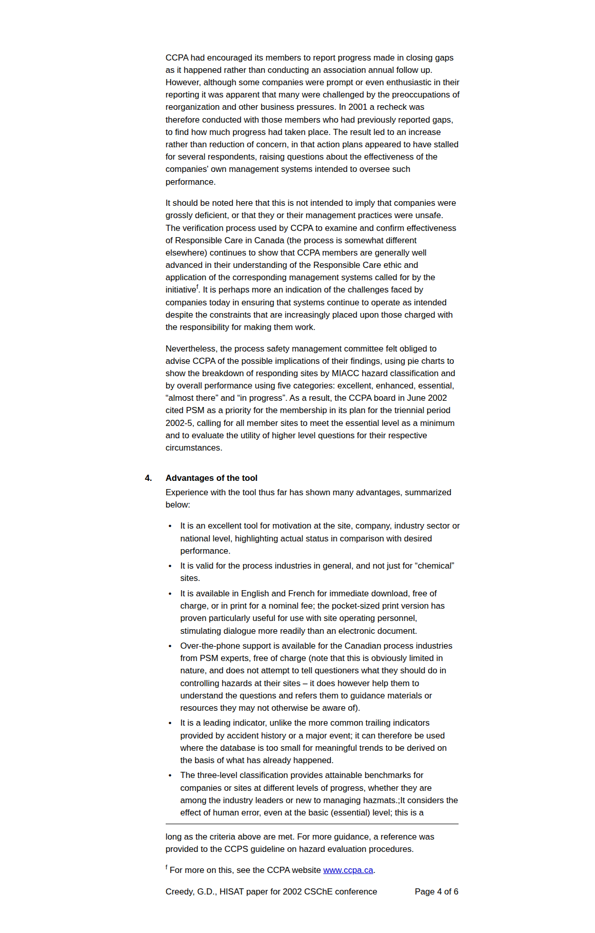CCPA had encouraged its members to report progress made in closing gaps as it happened rather than conducting an association annual follow up. However, although some companies were prompt or even enthusiastic in their reporting it was apparent that many were challenged by the preoccupations of reorganization and other business pressures. In 2001 a recheck was therefore conducted with those members who had previously reported gaps, to find how much progress had taken place. The result led to an increase rather than reduction of concern, in that action plans appeared to have stalled for several respondents, raising questions about the effectiveness of the companies' own management systems intended to oversee such performance.
It should be noted here that this is not intended to imply that companies were grossly deficient, or that they or their management practices were unsafe. The verification process used by CCPA to examine and confirm effectiveness of Responsible Care in Canada (the process is somewhat different elsewhere) continues to show that CCPA members are generally well advanced in their understanding of the Responsible Care ethic and application of the corresponding management systems called for by the initiativef. It is perhaps more an indication of the challenges faced by companies today in ensuring that systems continue to operate as intended despite the constraints that are increasingly placed upon those charged with the responsibility for making them work.
Nevertheless, the process safety management committee felt obliged to advise CCPA of the possible implications of their findings, using pie charts to show the breakdown of responding sites by MIACC hazard classification and by overall performance using five categories: excellent, enhanced, essential, “almost there” and “in progress”. As a result, the CCPA board in June 2002 cited PSM as a priority for the membership in its plan for the triennial period 2002-5, calling for all member sites to meet the essential level as a minimum and to evaluate the utility of higher level questions for their respective circumstances.
4. Advantages of the tool
Experience with the tool thus far has shown many advantages, summarized below:
It is an excellent tool for motivation at the site, company, industry sector or national level, highlighting actual status in comparison with desired performance.
It is valid for the process industries in general, and not just for “chemical” sites.
It is available in English and French for immediate download, free of charge, or in print for a nominal fee; the pocket-sized print version has proven particularly useful for use with site operating personnel, stimulating dialogue more readily than an electronic document.
Over-the-phone support is available for the Canadian process industries from PSM experts, free of charge (note that this is obviously limited in nature, and does not attempt to tell questioners what they should do in controlling hazards at their sites – it does however help them to understand the questions and refers them to guidance materials or resources they may not otherwise be aware of).
It is a leading indicator, unlike the more common trailing indicators provided by accident history or a major event; it can therefore be used where the database is too small for meaningful trends to be derived on the basis of what has already happened.
The three-level classification provides attainable benchmarks for companies or sites at different levels of progress, whether they are among the industry leaders or new to managing hazmats.;It considers the effect of human error, even at the basic (essential) level; this is a
long as the criteria above are met. For more guidance, a reference was provided to the CCPS guideline on hazard evaluation procedures.
f For more on this, see the CCPA website www.ccpa.ca.
Creedy, G.D., HISAT paper for 2002 CSChE conference Page 4 of 6